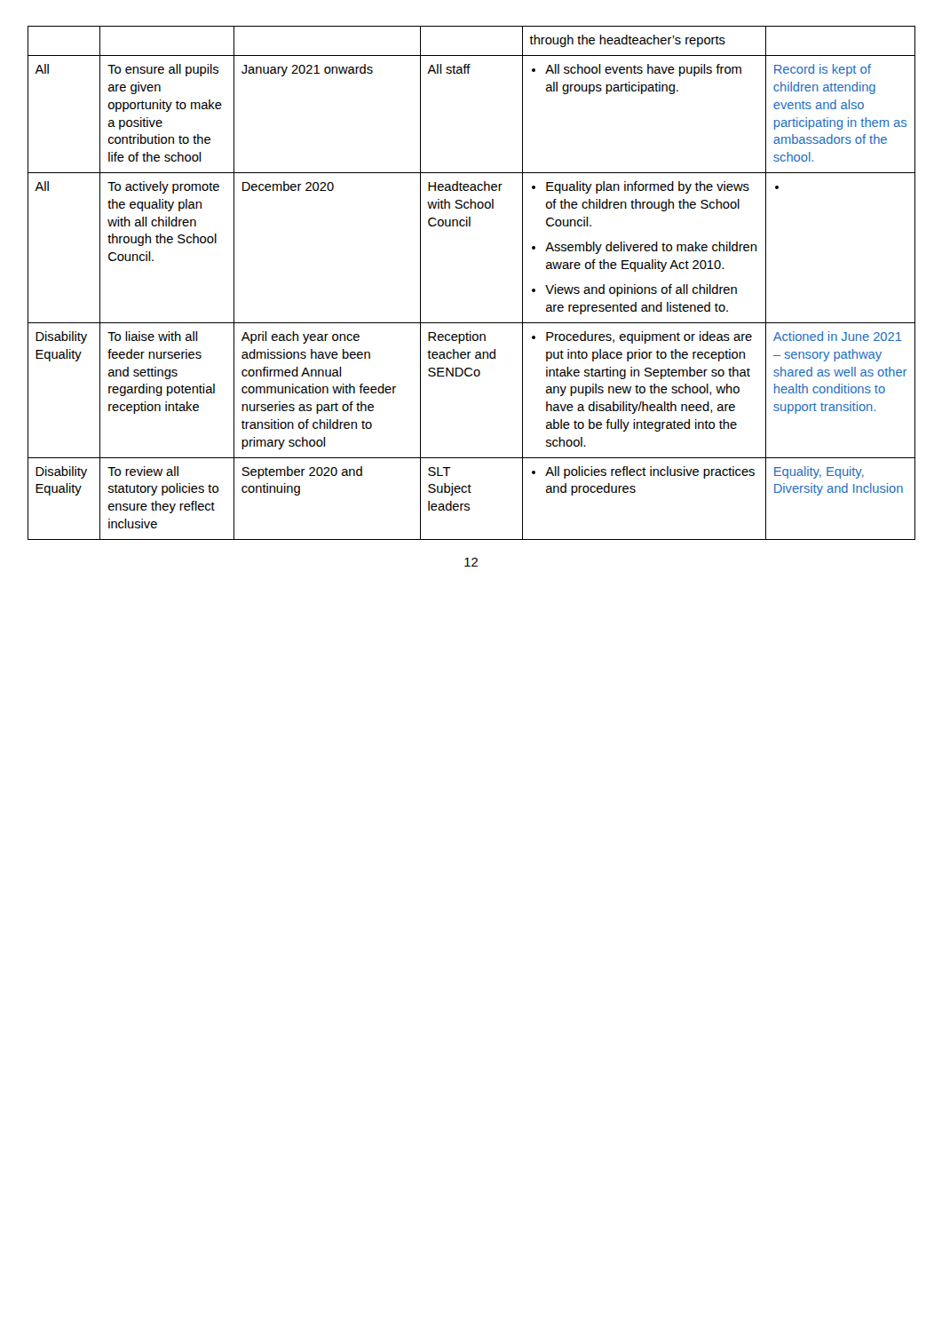| | | | | through the headteacher’s reports | |
| All | To ensure all pupils are given opportunity to make a positive contribution to the life of the school | January 2021 onwards | All staff | All school events have pupils from all groups participating. | Record is kept of children attending events and also participating in them as ambassadors of the school. |
| All | To actively promote the equality plan with all children through the School Council. | December 2020 | Headteacher with School Council | Equality plan informed by the views of the children through the School Council. Assembly delivered to make children aware of the Equality Act 2010. Views and opinions of all children are represented and listened to. | |
| Disability Equality | To liaise with all feeder nurseries and settings regarding potential reception intake | April each year once admissions have been confirmed Annual communication with feeder nurseries as part of the transition of children to primary school | Reception teacher and SENDCo | Procedures, equipment or ideas are put into place prior to the reception intake starting in September so that any pupils new to the school, who have a disability/health need, are able to be fully integrated into the school. | Actioned in June 2021 – sensory pathway shared as well as other health conditions to support transition. |
| Disability Equality | To review all statutory policies to ensure they reflect inclusive | September 2020 and continuing | SLT Subject leaders | All policies reflect inclusive practices and procedures | Equality, Equity, Diversity and Inclusion |
12